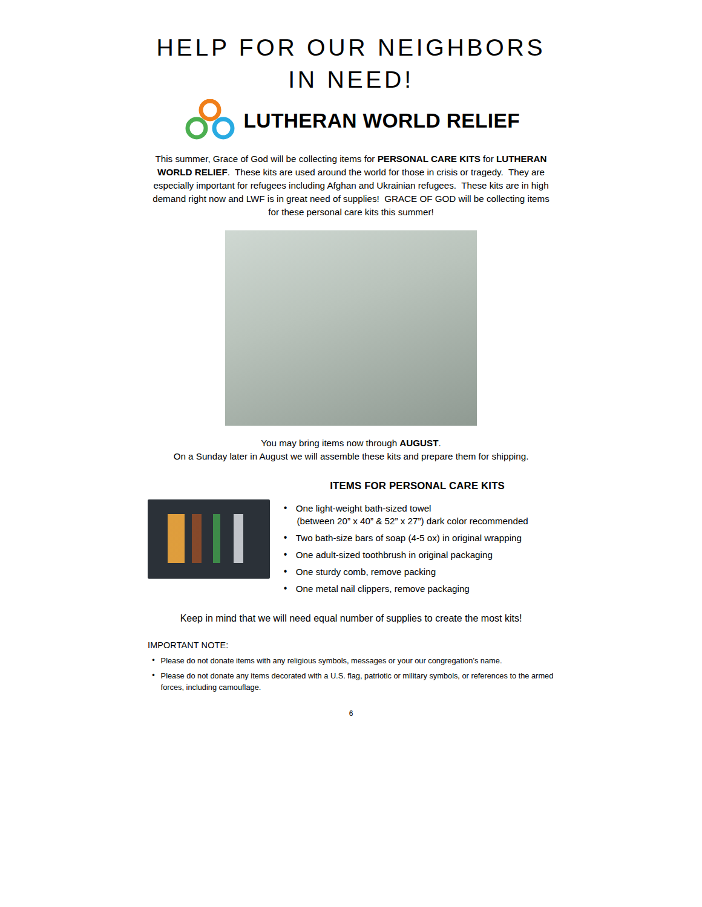Help for our neighbors in need!
Lutheran World Relief
This summer, Grace of God will be collecting items for PERSONAL CARE KITS for LUTHERAN WORLD RELIEF. These kits are used around the world for those in crisis or tragedy. They are especially important for refugees including Afghan and Ukrainian refugees. These kits are in high demand right now and LWF is in great need of supplies! GRACE OF GOD will be collecting items for these personal care kits this summer!
You may bring items now through AUGUST.
On a Sunday later in August we will assemble these kits and prepare them for shipping.
ITEMS FOR PERSONAL CARE KITS
One light-weight bath-sized towel (between 20” x 40” & 52” x 27”) dark color recommended
Two bath-size bars of soap (4-5 ox) in original wrapping
One adult-sized toothbrush in original packaging
One sturdy comb, remove packing
One metal nail clippers, remove packaging
Keep in mind that we will need equal number of supplies to create the most kits!
IMPORTANT NOTE:
Please do not donate items with any religious symbols, messages or your our congregation’s name.
Please do not donate any items decorated with a U.S. flag, patriotic or military symbols, or references to the armed forces, including camouflage.
6